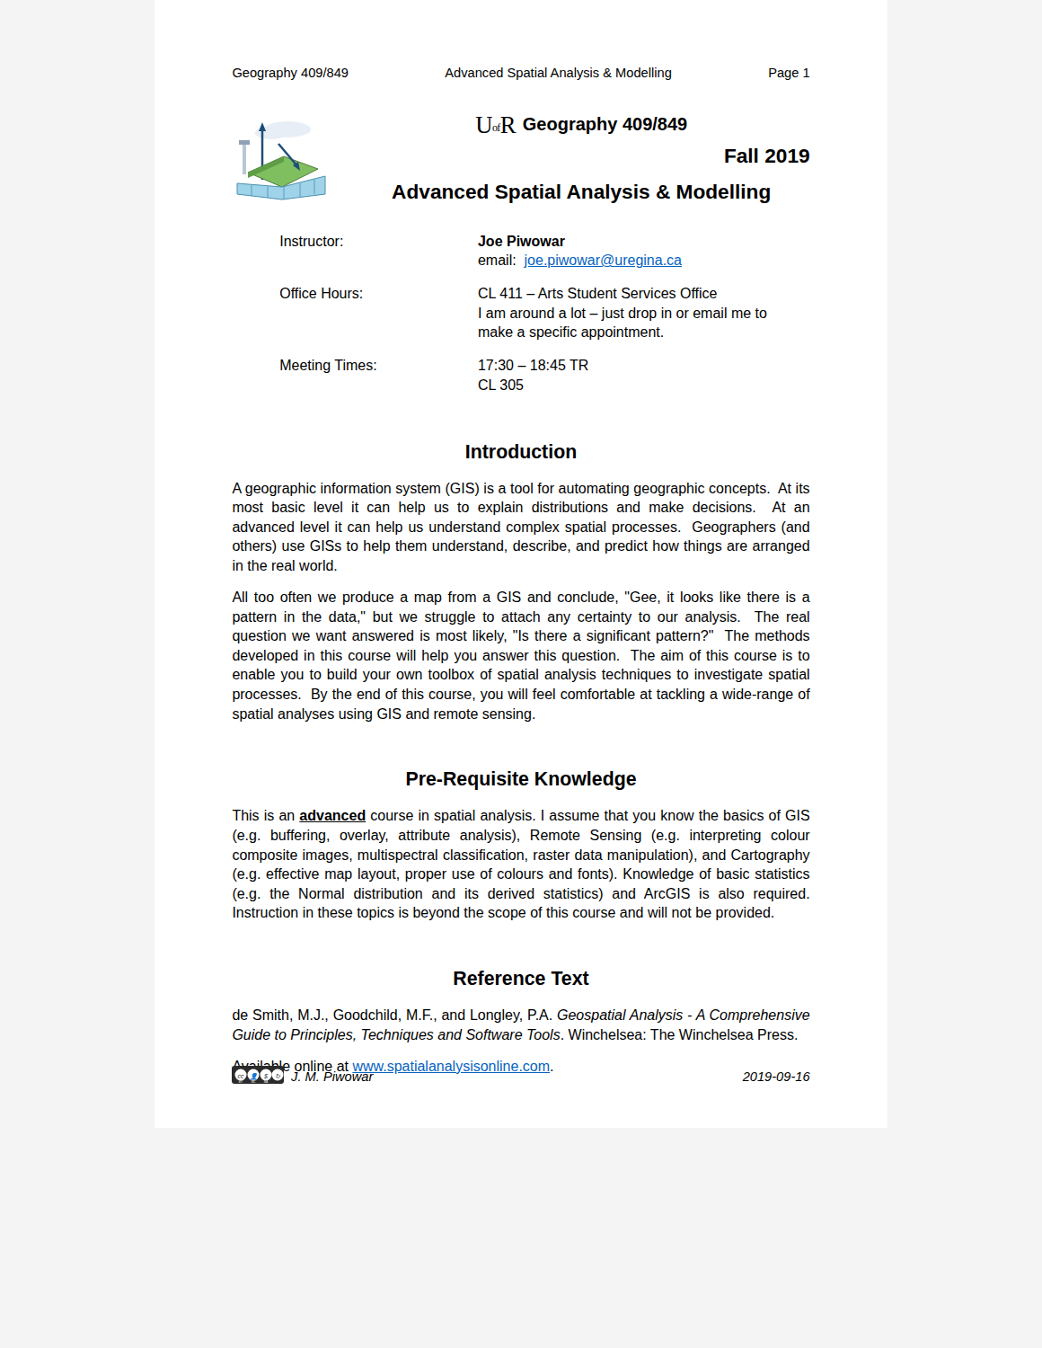Geography 409/849
Advanced Spatial Analysis & Modelling
Page 1
Uof R Geography 409/849
Fall 2019
Advanced Spatial Analysis & Modelling
| Instructor: | Joe Piwowar email: joe.piwowar@uregina.ca |
| Office Hours: | CL 411 – Arts Student Services Office I am around a lot – just drop in or email me to make a specific appointment. |
| Meeting Times: | 17:30 – 18:45 TR CL 305 |
Introduction
A geographic information system (GIS) is a tool for automating geographic concepts. At its most basic level it can help us to explain distributions and make decisions. At an advanced level it can help us understand complex spatial processes. Geographers (and others) use GISs to help them understand, describe, and predict how things are arranged in the real world.
All too often we produce a map from a GIS and conclude, "Gee, it looks like there is a pattern in the data," but we struggle to attach any certainty to our analysis. The real question we want answered is most likely, "Is there a significant pattern?" The methods developed in this course will help you answer this question. The aim of this course is to enable you to build your own toolbox of spatial analysis techniques to investigate spatial processes. By the end of this course, you will feel comfortable at tackling a wide-range of spatial analyses using GIS and remote sensing.
Pre-Requisite Knowledge
This is an advanced course in spatial analysis. I assume that you know the basics of GIS (e.g. buffering, overlay, attribute analysis), Remote Sensing (e.g. interpreting colour composite images, multispectral classification, raster data manipulation), and Cartography (e.g. effective map layout, proper use of colours and fonts). Knowledge of basic statistics (e.g. the Normal distribution and its derived statistics) and ArcGIS is also required. Instruction in these topics is beyond the scope of this course and will not be provided.
Reference Text
de Smith, M.J., Goodchild, M.F., and Longley, P.A. Geospatial Analysis - A Comprehensive Guide to Principles, Techniques and Software Tools. Winchelsea: The Winchelsea Press.
Available online at www.spatialanalysisonline.com.
cc 👤 $ ↻ BY NC SA J. M. Piwowar
2019-09-16